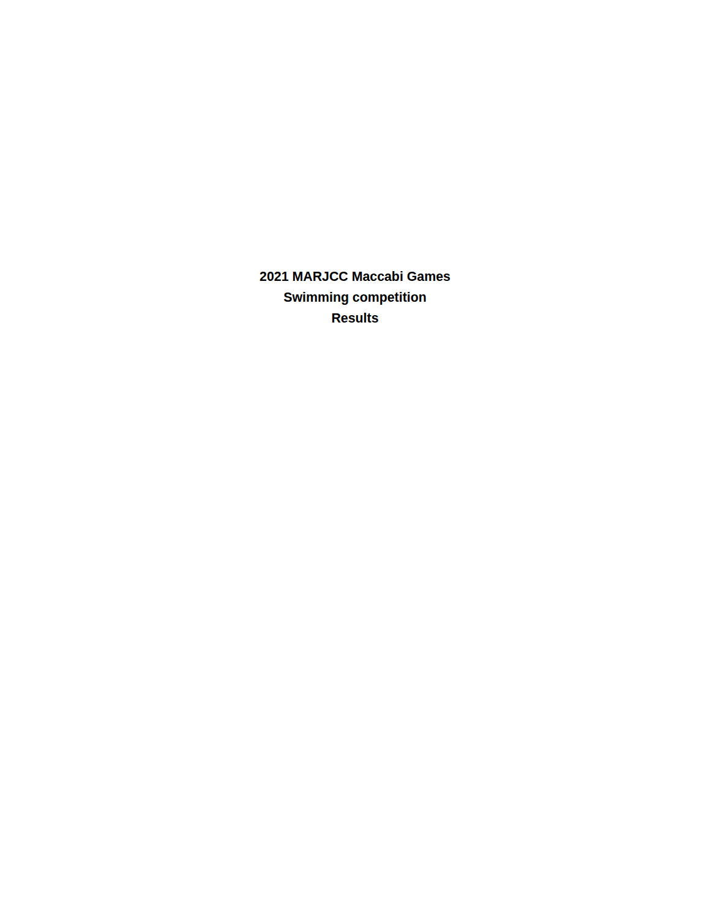2021 MARJCC Maccabi Games
Swimming competition
Results